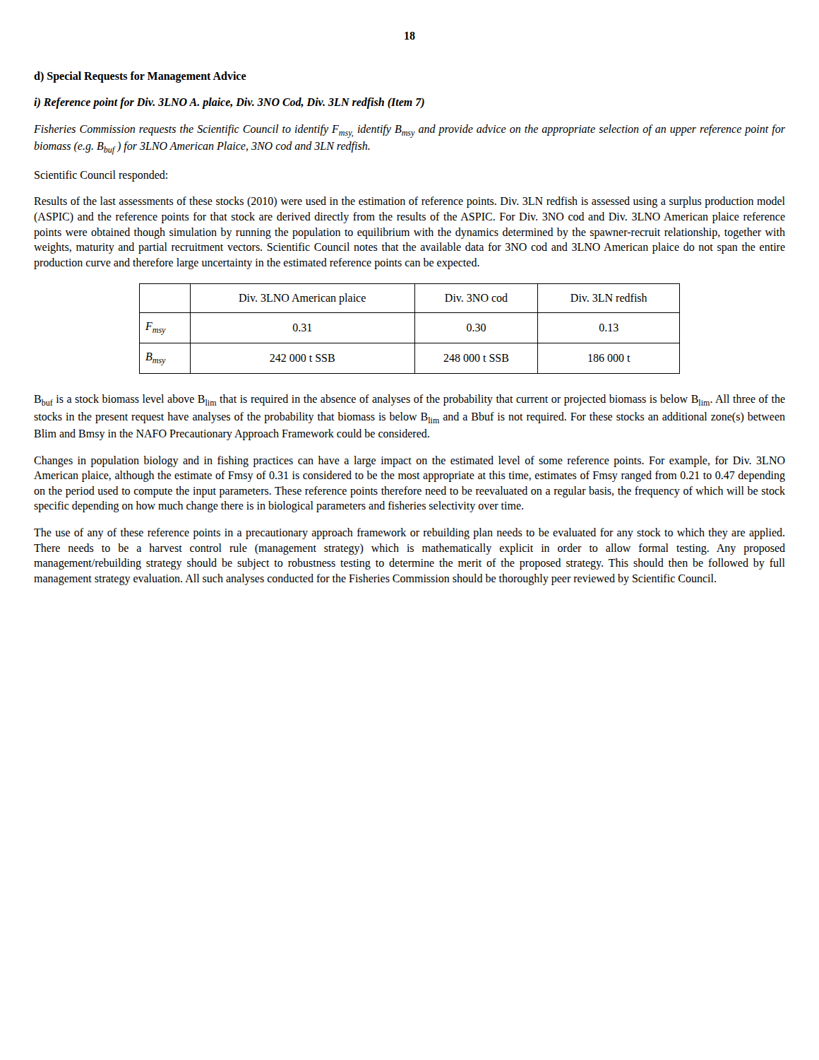18
d) Special Requests for Management Advice
i) Reference point for Div. 3LNO A. plaice, Div. 3NO Cod, Div. 3LN redfish (Item 7)
Fisheries Commission requests the Scientific Council to identify Fmsy, identify Bmsy and provide advice on the appropriate selection of an upper reference point for biomass (e.g. Bbuf ) for 3LNO American Plaice, 3NO cod and 3LN redfish.
Scientific Council responded:
Results of the last assessments of these stocks (2010) were used in the estimation of reference points. Div. 3LN redfish is assessed using a surplus production model (ASPIC) and the reference points for that stock are derived directly from the results of the ASPIC. For Div. 3NO cod and Div. 3LNO American plaice reference points were obtained though simulation by running the population to equilibrium with the dynamics determined by the spawner-recruit relationship, together with weights, maturity and partial recruitment vectors. Scientific Council notes that the available data for 3NO cod and 3LNO American plaice do not span the entire production curve and therefore large uncertainty in the estimated reference points can be expected.
| | Div. 3LNO American plaice | Div. 3NO cod | Div. 3LN redfish |
| --- | --- | --- | --- |
| F msy | 0.31 | 0.30 | 0.13 |
| B msy | 242 000 t SSB | 248 000 t SSB | 186 000 t |
Bbuf is a stock biomass level above Blim that is required in the absence of analyses of the probability that current or projected biomass is below Blim. All three of the stocks in the present request have analyses of the probability that biomass is below Blim and a Bbuf is not required. For these stocks an additional zone(s) between Blim and Bmsy in the NAFO Precautionary Approach Framework could be considered.
Changes in population biology and in fishing practices can have a large impact on the estimated level of some reference points. For example, for Div. 3LNO American plaice, although the estimate of Fmsy of 0.31 is considered to be the most appropriate at this time, estimates of Fmsy ranged from 0.21 to 0.47 depending on the period used to compute the input parameters. These reference points therefore need to be reevaluated on a regular basis, the frequency of which will be stock specific depending on how much change there is in biological parameters and fisheries selectivity over time.
The use of any of these reference points in a precautionary approach framework or rebuilding plan needs to be evaluated for any stock to which they are applied. There needs to be a harvest control rule (management strategy) which is mathematically explicit in order to allow formal testing. Any proposed management/rebuilding strategy should be subject to robustness testing to determine the merit of the proposed strategy. This should then be followed by full management strategy evaluation. All such analyses conducted for the Fisheries Commission should be thoroughly peer reviewed by Scientific Council.